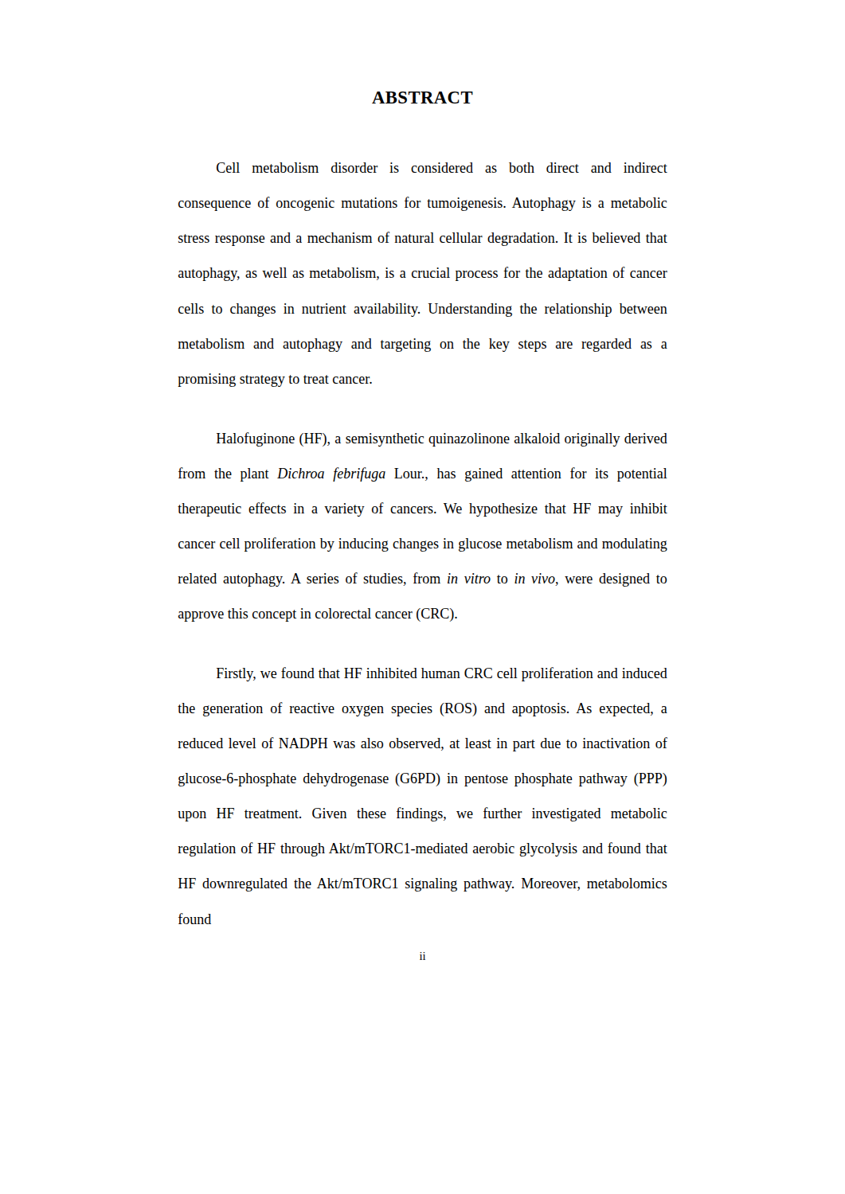ABSTRACT
Cell metabolism disorder is considered as both direct and indirect consequence of oncogenic mutations for tumoigenesis. Autophagy is a metabolic stress response and a mechanism of natural cellular degradation. It is believed that autophagy, as well as metabolism, is a crucial process for the adaptation of cancer cells to changes in nutrient availability. Understanding the relationship between metabolism and autophagy and targeting on the key steps are regarded as a promising strategy to treat cancer.
Halofuginone (HF), a semisynthetic quinazolinone alkaloid originally derived from the plant Dichroa febrifuga Lour., has gained attention for its potential therapeutic effects in a variety of cancers. We hypothesize that HF may inhibit cancer cell proliferation by inducing changes in glucose metabolism and modulating related autophagy. A series of studies, from in vitro to in vivo, were designed to approve this concept in colorectal cancer (CRC).
Firstly, we found that HF inhibited human CRC cell proliferation and induced the generation of reactive oxygen species (ROS) and apoptosis. As expected, a reduced level of NADPH was also observed, at least in part due to inactivation of glucose-6-phosphate dehydrogenase (G6PD) in pentose phosphate pathway (PPP) upon HF treatment. Given these findings, we further investigated metabolic regulation of HF through Akt/mTORC1-mediated aerobic glycolysis and found that HF downregulated the Akt/mTORC1 signaling pathway. Moreover, metabolomics found
ii